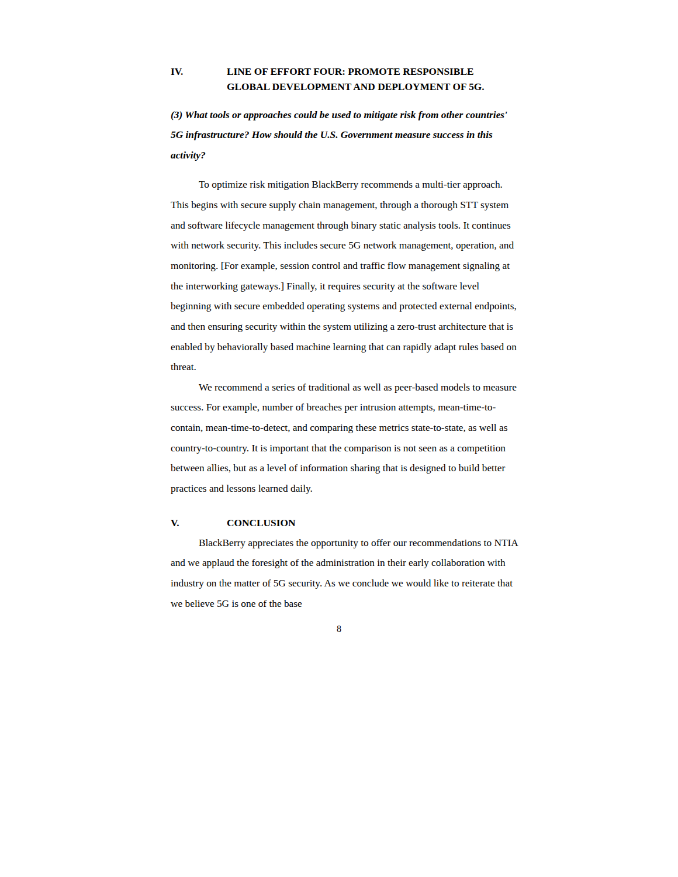IV. Line of Effort Four: Promote Responsible Global Development and Deployment of 5G.
(3) What tools or approaches could be used to mitigate risk from other countries' 5G infrastructure? How should the U.S. Government measure success in this activity?
To optimize risk mitigation BlackBerry recommends a multi-tier approach. This begins with secure supply chain management, through a thorough STT system and software lifecycle management through binary static analysis tools. It continues with network security. This includes secure 5G network management, operation, and monitoring. [For example, session control and traffic flow management signaling at the interworking gateways.] Finally, it requires security at the software level beginning with secure embedded operating systems and protected external endpoints, and then ensuring security within the system utilizing a zero-trust architecture that is enabled by behaviorally based machine learning that can rapidly adapt rules based on threat.
We recommend a series of traditional as well as peer-based models to measure success. For example, number of breaches per intrusion attempts, mean-time-to-contain, mean-time-to-detect, and comparing these metrics state-to-state, as well as country-to-country. It is important that the comparison is not seen as a competition between allies, but as a level of information sharing that is designed to build better practices and lessons learned daily.
V. Conclusion
BlackBerry appreciates the opportunity to offer our recommendations to NTIA and we applaud the foresight of the administration in their early collaboration with industry on the matter of 5G security. As we conclude we would like to reiterate that we believe 5G is one of the base
8